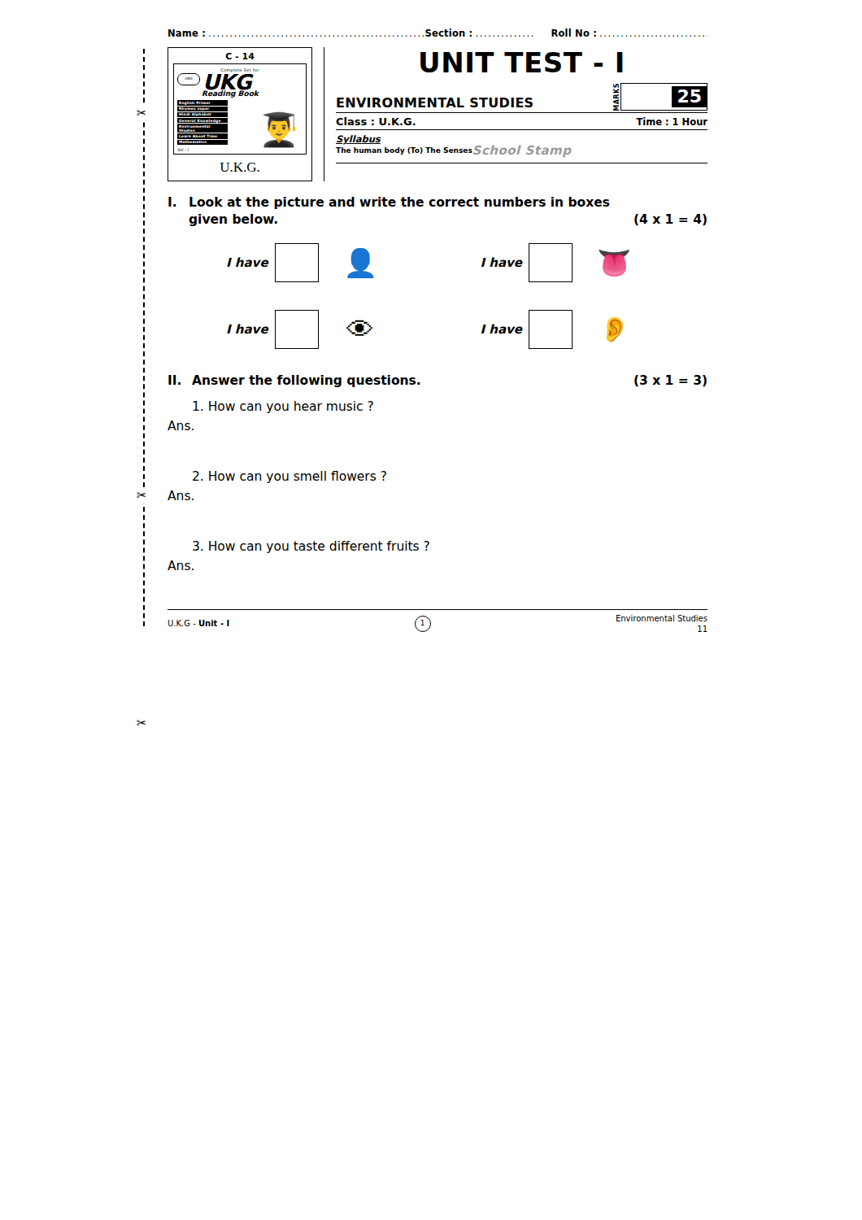✂
✂
✂
Name : ........................................................................... Section : .............. Roll No : ..........................
C - 14
Complete Set for
UKG
UKG
Reading Book
English Primer
Rhymes super
Hindi Alphabet
General Knowledge
Environmental Studies
Learn About Time
Mathematics
👨‍🎓
Vol - I
U.K.G.
UNIT TEST - I
ENVIRONMENTAL STUDIES
MARKS
25
Class : U.K.G.
Time : 1 Hour
Syllabus
The human body (To) The Senses
School Stamp
I.
Look at the picture and write the correct numbers in boxes given below. (4 x 1 = 4)
I have 👤
I have 👅
I have 👁
I have 👂
II.
Answer the following questions.
(3 x 1 = 3)
1. How can you hear music ?
Ans.
2. How can you smell flowers ?
Ans.
3. How can you taste different fruits ?
Ans.
U.K.G - Unit - I
1
Environmental Studies
11